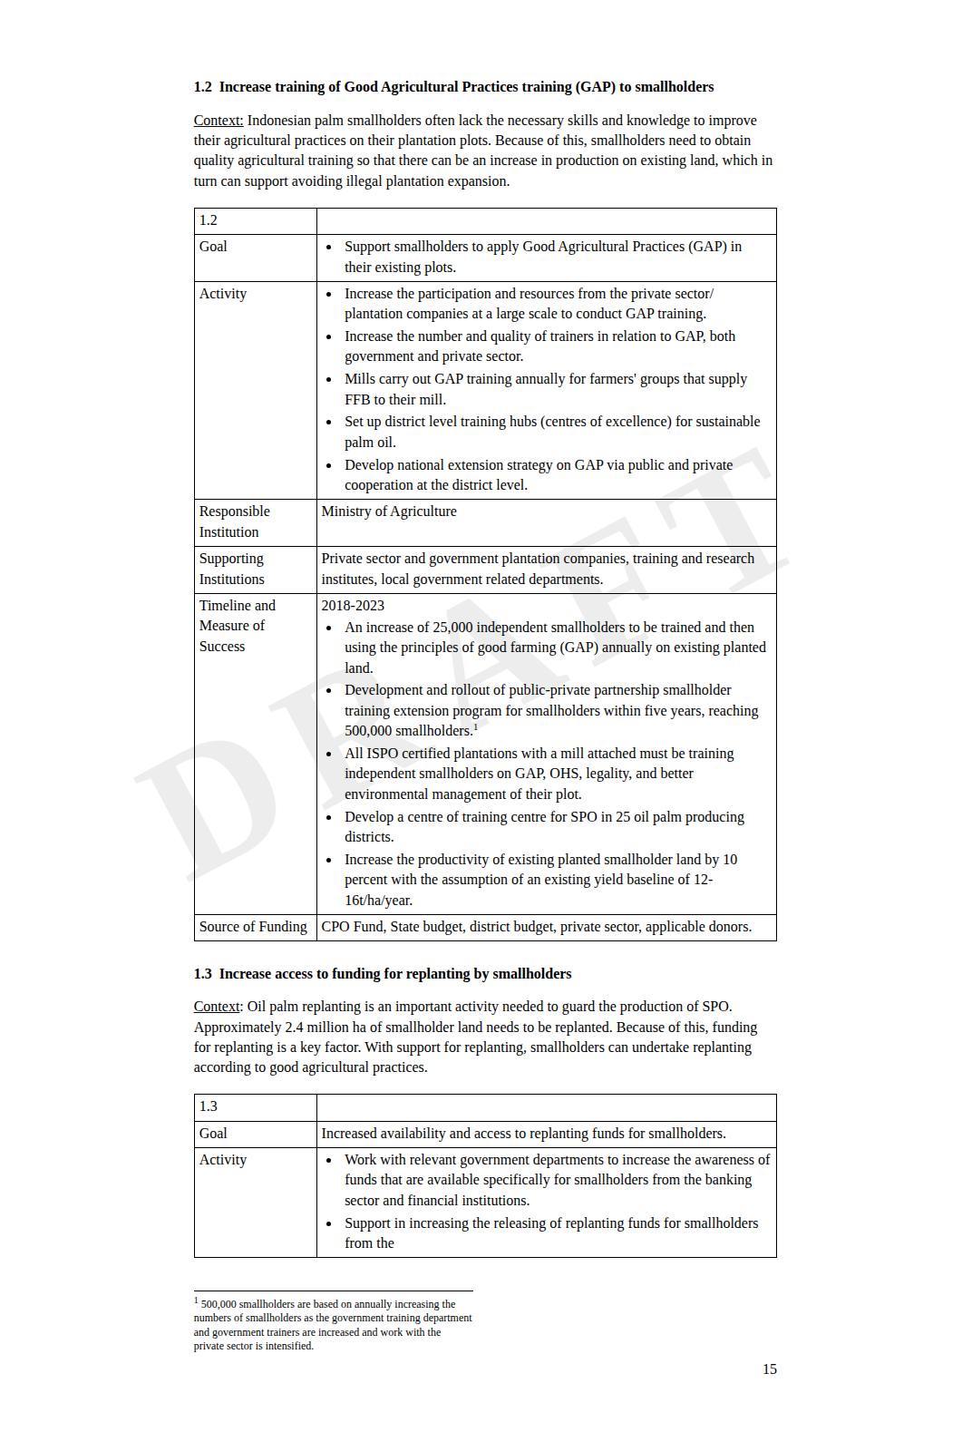DRAFT
1.2 Increase training of Good Agricultural Practices training (GAP) to smallholders
Context: Indonesian palm smallholders often lack the necessary skills and knowledge to improve their agricultural practices on their plantation plots. Because of this, smallholders need to obtain quality agricultural training so that there can be an increase in production on existing land, which in turn can support avoiding illegal plantation expansion.
| 1.2 | |
| Goal | Support smallholders to apply Good Agricultural Practices (GAP) in their existing plots. |
| Activity | Increase the participation and resources from the private sector/ plantation companies at a large scale to conduct GAP training. Increase the number and quality of trainers in relation to GAP, both government and private sector. Mills carry out GAP training annually for farmers' groups that supply FFB to their mill. Set up district level training hubs (centres of excellence) for sustainable palm oil. Develop national extension strategy on GAP via public and private cooperation at the district level. |
| Responsible Institution | Ministry of Agriculture |
| Supporting Institutions | Private sector and government plantation companies, training and research institutes, local government related departments. |
| Timeline and Measure of Success | 2018-2023 An increase of 25,000 independent smallholders to be trained and then using the principles of good farming (GAP) annually on existing planted land. Development and rollout of public-private partnership smallholder training extension program for smallholders within five years, reaching 500,000 smallholders. 1 All ISPO certified plantations with a mill attached must be training independent smallholders on GAP, OHS, legality, and better environmental management of their plot. Develop a centre of training centre for SPO in 25 oil palm producing districts. Increase the productivity of existing planted smallholder land by 10 percent with the assumption of an existing yield baseline of 12-16t/ha/year. |
| Source of Funding | CPO Fund, State budget, district budget, private sector, applicable donors. |
1.3 Increase access to funding for replanting by smallholders
Context: Oil palm replanting is an important activity needed to guard the production of SPO. Approximately 2.4 million ha of smallholder land needs to be replanted. Because of this, funding for replanting is a key factor. With support for replanting, smallholders can undertake replanting according to good agricultural practices.
| 1.3 | |
| Goal | Increased availability and access to replanting funds for smallholders. |
| Activity | Work with relevant government departments to increase the awareness of funds that are available specifically for smallholders from the banking sector and financial institutions. Support in increasing the releasing of replanting funds for smallholders from the |
1 500,000 smallholders are based on annually increasing the numbers of smallholders as the government training department and government trainers are increased and work with the private sector is intensified.
15